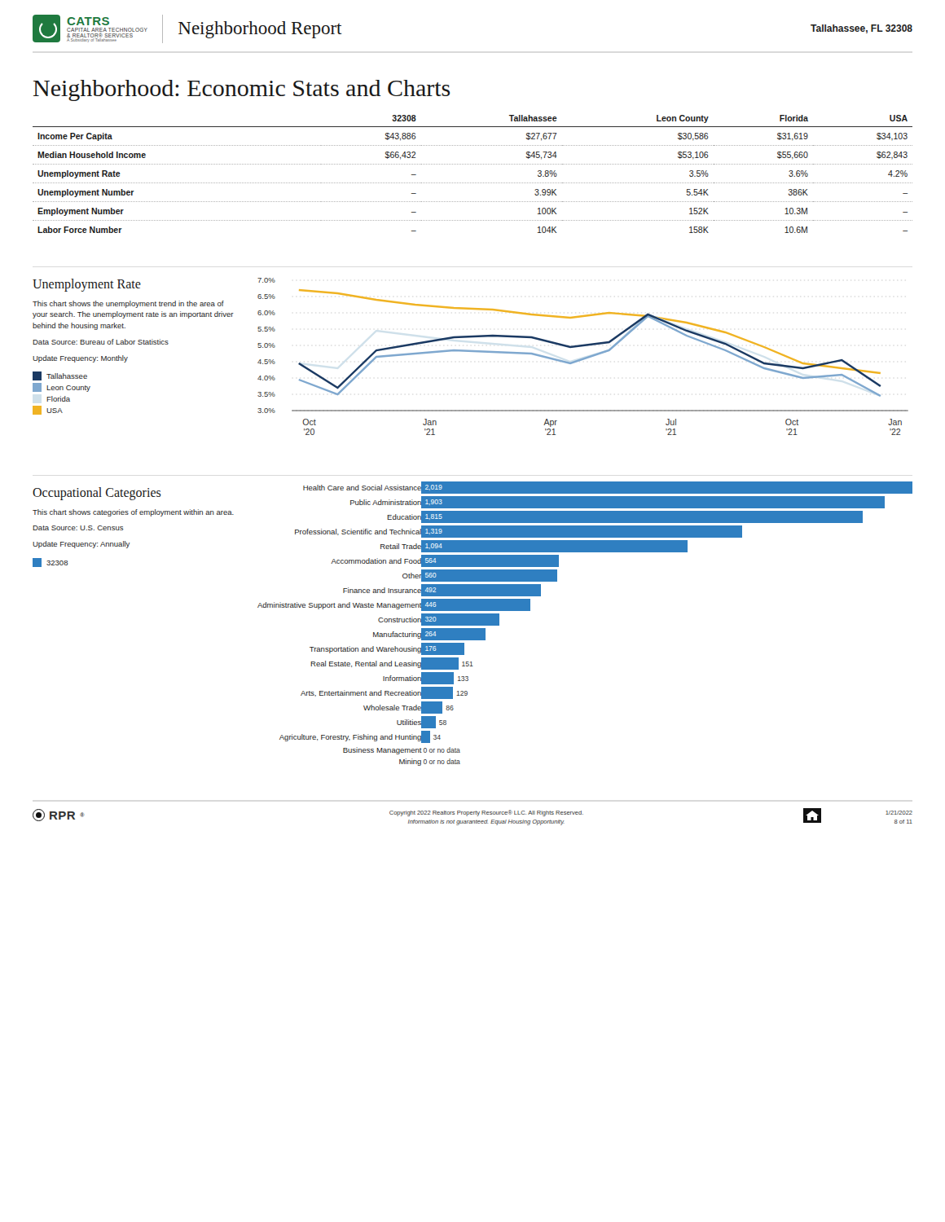CATRS
CAPITAL AREA TECHNOLOGY
& REALTOR® SERVICES
A Subsidiary of Tallahassee
Neighborhood Report
Tallahassee, FL 32308
Neighborhood: Economic Stats and Charts
| | 32308 | Tallahassee | Leon County | Florida | USA |
| --- | --- | --- | --- | --- | --- |
| Income Per Capita | $43,886 | $27,677 | $30,586 | $31,619 | $34,103 |
| Median Household Income | $66,432 | $45,734 | $53,106 | $55,660 | $62,843 |
| Unemployment Rate | – | 3.8% | 3.5% | 3.6% | 4.2% |
| Unemployment Number | – | 3.99K | 5.54K | 386K | – |
| Employment Number | – | 100K | 152K | 10.3M | – |
| Labor Force Number | – | 104K | 158K | 10.6M | – |
Unemployment Rate
This chart shows the unemployment trend in the area of your search. The unemployment rate is an important driver behind the housing market.
Data Source: Bureau of Labor Statistics
Update Frequency: Monthly
Tallahassee
Leon County
Florida
USA
7.0% 6.5% 6.0% 5.5% 5.0% 4.5% 4.0% 3.5% 3.0% Oct'20 Jan'21 Apr'21 Jul'21 Oct'21 Jan'22
Occupational Categories
This chart shows categories of employment within an area.
Data Source: U.S. Census
Update Frequency: Annually
32308
| Health Care and Social Assistance | 2,019 |
| Public Administration | 1,903 |
| Education | 1,815 |
| Professional, Scientific and Technical | 1,319 |
| Retail Trade | 1,094 |
| Accommodation and Food | 564 |
| Other | 560 |
| Finance and Insurance | 492 |
| Administrative Support and Waste Management | 446 |
| Construction | 320 |
| Manufacturing | 264 |
| Transportation and Warehousing | 176 |
| Real Estate, Rental and Leasing | 151 |
| Information | 133 |
| Arts, Entertainment and Recreation | 129 |
| Wholesale Trade | 86 |
| Utilities | 58 |
| Agriculture, Forestry, Fishing and Hunting | 34 |
| Business Management | 0 or no data |
| Mining | 0 or no data |
RPR®
Copyright 2022 Realtors Property Resource® LLC. All Rights Reserved.
Information is not guaranteed. Equal Housing Opportunity.
1/21/2022
8 of 11